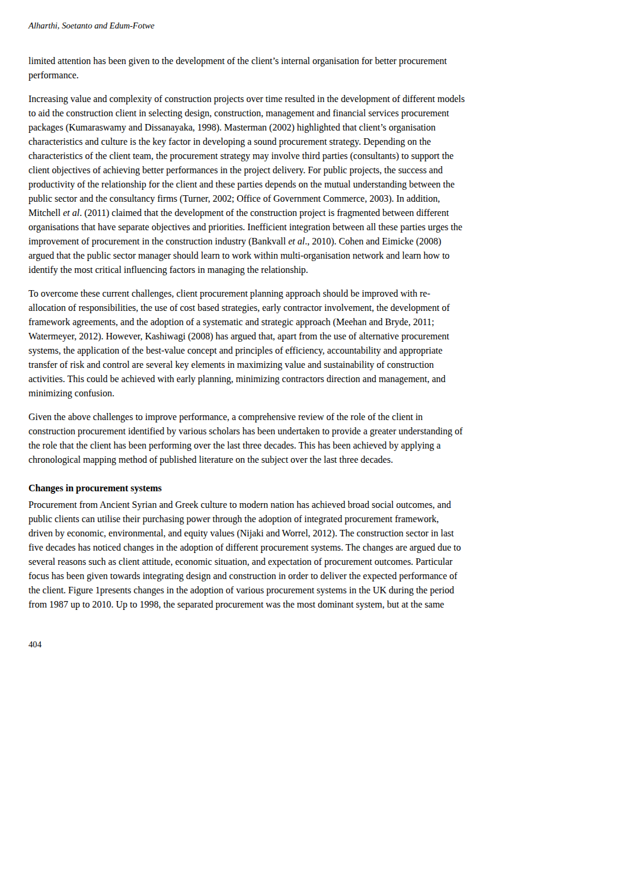Alharthi, Soetanto and Edum-Fotwe
limited attention has been given to the development of the client’s internal organisation for better procurement performance.
Increasing value and complexity of construction projects over time resulted in the development of different models to aid the construction client in selecting design, construction, management and financial services procurement packages (Kumaraswamy and Dissanayaka, 1998). Masterman (2002) highlighted that client’s organisation characteristics and culture is the key factor in developing a sound procurement strategy. Depending on the characteristics of the client team, the procurement strategy may involve third parties (consultants) to support the client objectives of achieving better performances in the project delivery. For public projects, the success and productivity of the relationship for the client and these parties depends on the mutual understanding between the public sector and the consultancy firms (Turner, 2002; Office of Government Commerce, 2003). In addition, Mitchell et al. (2011) claimed that the development of the construction project is fragmented between different organisations that have separate objectives and priorities. Inefficient integration between all these parties urges the improvement of procurement in the construction industry (Bankvall et al., 2010). Cohen and Eimicke (2008) argued that the public sector manager should learn to work within multi-organisation network and learn how to identify the most critical influencing factors in managing the relationship.
To overcome these current challenges, client procurement planning approach should be improved with re-allocation of responsibilities, the use of cost based strategies, early contractor involvement, the development of framework agreements, and the adoption of a systematic and strategic approach (Meehan and Bryde, 2011; Watermeyer, 2012). However, Kashiwagi (2008) has argued that, apart from the use of alternative procurement systems, the application of the best-value concept and principles of efficiency, accountability and appropriate transfer of risk and control are several key elements in maximizing value and sustainability of construction activities. This could be achieved with early planning, minimizing contractors direction and management, and minimizing confusion.
Given the above challenges to improve performance, a comprehensive review of the role of the client in construction procurement identified by various scholars has been undertaken to provide a greater understanding of the role that the client has been performing over the last three decades. This has been achieved by applying a chronological mapping method of published literature on the subject over the last three decades.
Changes in procurement systems
Procurement from Ancient Syrian and Greek culture to modern nation has achieved broad social outcomes, and public clients can utilise their purchasing power through the adoption of integrated procurement framework, driven by economic, environmental, and equity values (Nijaki and Worrel, 2012). The construction sector in last five decades has noticed changes in the adoption of different procurement systems. The changes are argued due to several reasons such as client attitude, economic situation, and expectation of procurement outcomes. Particular focus has been given towards integrating design and construction in order to deliver the expected performance of the client. Figure 1presents changes in the adoption of various procurement systems in the UK during the period from 1987 up to 2010. Up to 1998, the separated procurement was the most dominant system, but at the same
404